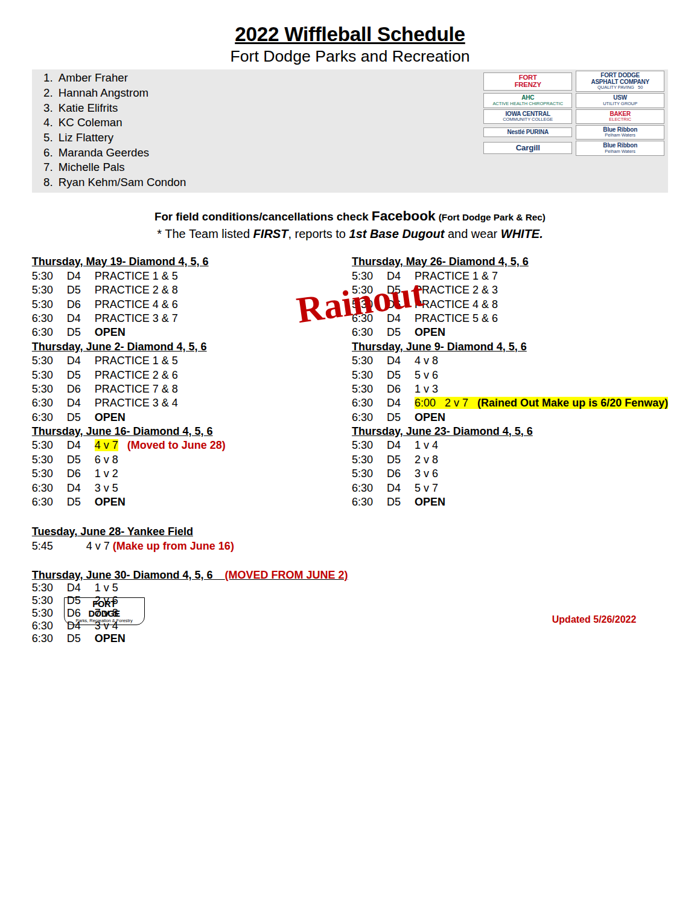2022 Wiffleball Schedule
Fort Dodge Parks and Recreation
Amber Fraher
Hannah Angstrom
Katie Elifrits
KC Coleman
Liz Flattery
Maranda Geerdes
Michelle Pals
Ryan Kehm/Sam Condon
FORT
FRENZY
FORT DODGE
ASPHALT COMPANYQUALITY PAVING 50
AHCACTIVE HEALTH CHIROPRACTIC
USWUTILITY GROUP
IOWA CENTRALCOMMUNITY COLLEGE
BAKERELECTRIC
Nestlé PURINA
Blue RibbonPelham Waters
Cargill
Blue RibbonPelham Waters
For field conditions/cancellations check Facebook (Fort Dodge Park & Rec)
* The Team listed FIRST, reports to 1st Base Dugout and wear WHITE.
Rainout
Thursday, May 19- Diamond 4, 5, 6
5:30 D4 PRACTICE 1 & 5
5:30 D5 PRACTICE 2 & 8
5:30 D6 PRACTICE 4 & 6
6:30 D4 PRACTICE 3 & 7
6:30 D5 OPEN
Thursday, May 26- Diamond 4, 5, 6
5:30 D4 PRACTICE 1 & 7
5:30 D5 PRACTICE 2 & 3
5:30 D6 PRACTICE 4 & 8
6:30 D4 PRACTICE 5 & 6
6:30 D5 OPEN
Thursday, June 2- Diamond 4, 5, 6
5:30 D4 PRACTICE 1 & 5
5:30 D5 PRACTICE 2 & 6
5:30 D6 PRACTICE 7 & 8
6:30 D4 PRACTICE 3 & 4
6:30 D5 OPEN
Thursday, June 9- Diamond 4, 5, 6
5:30 D44 v 8
5:30 D55 v 6
5:30 D61 v 3
6:30 D46:00 2 v 7 (Rained Out Make up is 6/20 Fenway)
6:30 D5 OPEN
Thursday, June 16- Diamond 4, 5, 6
5:30 D44 v 7 (Moved to June 28)
5:30 D56 v 8
5:30 D61 v 2
6:30 D43 v 5
6:30 D5 OPEN
Thursday, June 23- Diamond 4, 5, 6
5:30 D41 v 4
5:30 D52 v 8
5:30 D63 v 6
6:30 D45 v 7
6:30 D5 OPEN
Tuesday, June 28- Yankee Field
5:454 v 7 (Make up from June 16)
Thursday, June 30- Diamond 4, 5, 6 (MOVED FROM JUNE 2)
5:30 D41 v 5
5:30 D52 v 6
5:30 D67 v 8
6:30 D43 v 4
6:30 D5 OPEN
FORT
DODGE
Parks, Recreation & Forestry
Updated 5/26/2022